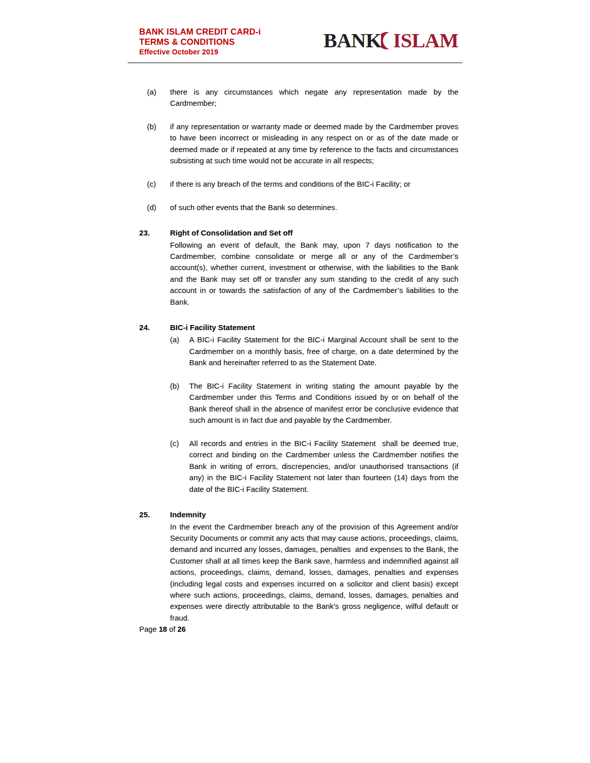BANK ISLAM CREDIT CARD-i
TERMS & CONDITIONS
Effective October 2019
BANK ISLAM
(a) there is any circumstances which negate any representation made by the Cardmember;
(b) if any representation or warranty made or deemed made by the Cardmember proves to have been incorrect or misleading in any respect on or as of the date made or deemed made or if repeated at any time by reference to the facts and circumstances subsisting at such time would not be accurate in all respects;
(c) if there is any breach of the terms and conditions of the BIC-i Facility; or
(d) of such other events that the Bank so determines.
23.
Right of Consolidation and Set off
Following an event of default, the Bank may, upon 7 days notification to the Cardmember, combine consolidate or merge all or any of the Cardmember’s account(s), whether current, investment or otherwise, with the liabilities to the Bank and the Bank may set off or transfer any sum standing to the credit of any such account in or towards the satisfaction of any of the Cardmember’s liabilities to the Bank.
24.
BIC-i Facility Statement
(a) A BIC-i Facility Statement for the BIC-i Marginal Account shall be sent to the Cardmember on a monthly basis, free of charge, on a date determined by the Bank and hereinafter referred to as the Statement Date.
(b) The BIC-i Facility Statement in writing stating the amount payable by the Cardmember under this Terms and Conditions issued by or on behalf of the Bank thereof shall in the absence of manifest error be conclusive evidence that such amount is in fact due and payable by the Cardmember.
(c) All records and entries in the BIC-i Facility Statement shall be deemed true, correct and binding on the Cardmember unless the Cardmember notifies the Bank in writing of errors, discrepencies, and/or unauthorised transactions (if any) in the BIC-i Facility Statement not later than fourteen (14) days from the date of the BIC-i Facility Statement.
25.
Indemnity
In the event the Cardmember breach any of the provision of this Agreement and/or Security Documents or commit any acts that may cause actions, proceedings, claims, demand and incurred any losses, damages, penalties and expenses to the Bank, the Customer shall at all times keep the Bank save, harmless and indemnified against all actions, proceedings, claims, demand, losses, damages, penalties and expenses (including legal costs and expenses incurred on a solicitor and client basis) except where such actions, proceedings, claims, demand, losses, damages, penalties and expenses were directly attributable to the Bank's gross negligence, wilful default or fraud.
Page 18 of 26